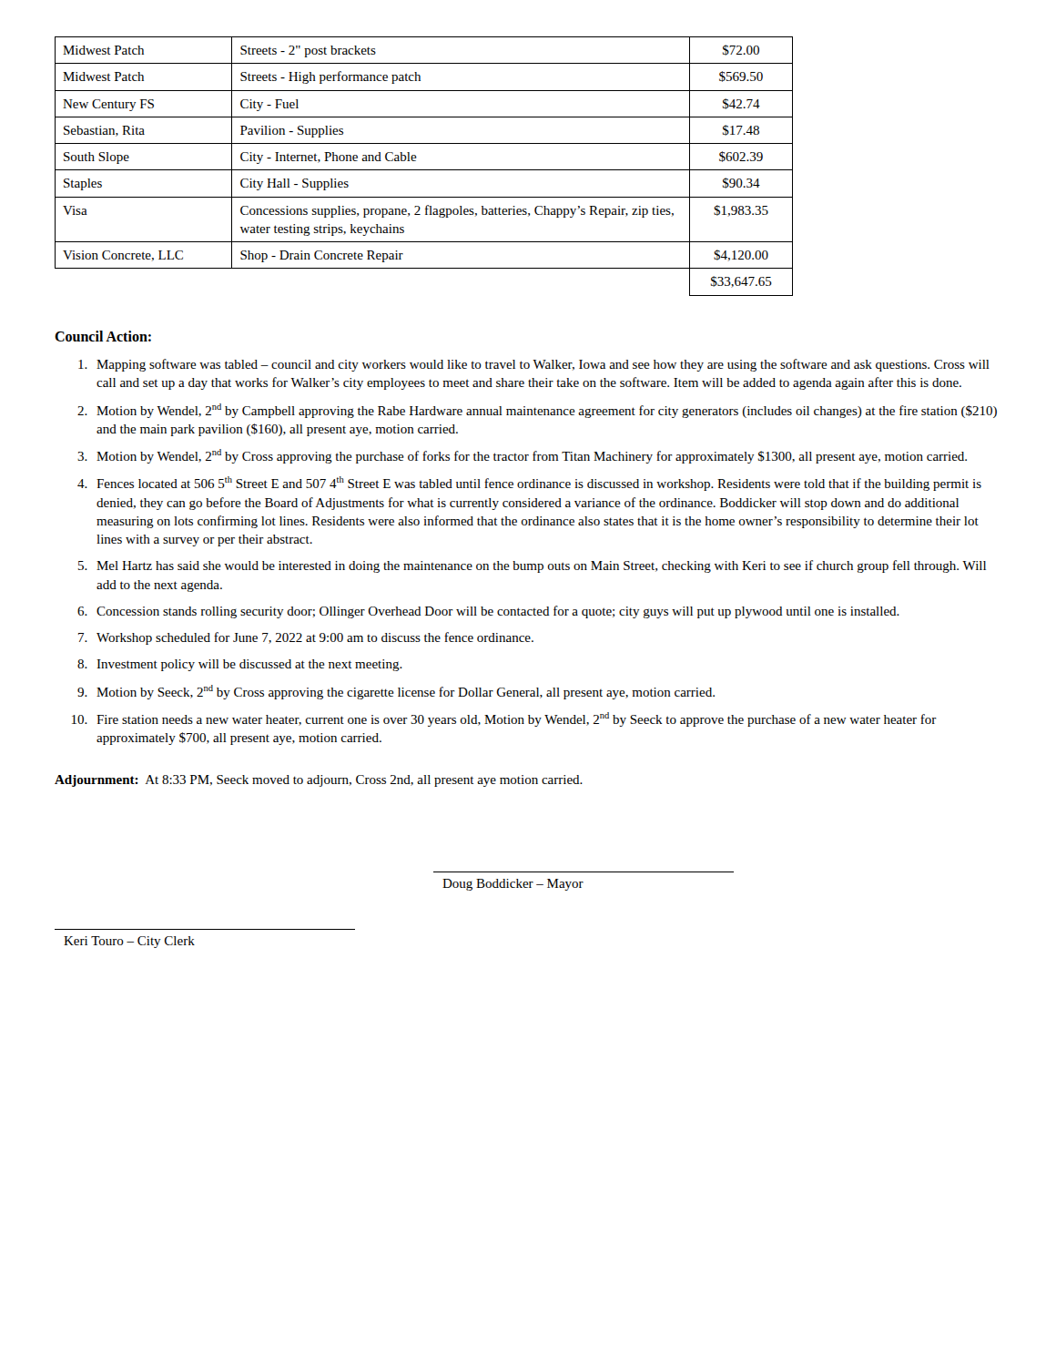| Midwest Patch | Streets - 2" post brackets | $72.00 |
| Midwest Patch | Streets - High performance patch | $569.50 |
| New Century FS | City - Fuel | $42.74 |
| Sebastian, Rita | Pavilion - Supplies | $17.48 |
| South Slope | City - Internet, Phone and Cable | $602.39 |
| Staples | City Hall - Supplies | $90.34 |
| Visa | Concessions supplies, propane, 2 flagpoles, batteries, Chappy’s Repair, zip ties, water testing strips, keychains | $1,983.35 |
| Vision Concrete, LLC | Shop - Drain Concrete Repair | $4,120.00 |
| | | $33,647.65 |
Council Action:
Mapping software was tabled – council and city workers would like to travel to Walker, Iowa and see how they are using the software and ask questions. Cross will call and set up a day that works for Walker’s city employees to meet and share their take on the software. Item will be added to agenda again after this is done.
Motion by Wendel, 2nd by Campbell approving the Rabe Hardware annual maintenance agreement for city generators (includes oil changes) at the fire station ($210) and the main park pavilion ($160), all present aye, motion carried.
Motion by Wendel, 2nd by Cross approving the purchase of forks for the tractor from Titan Machinery for approximately $1300, all present aye, motion carried.
Fences located at 506 5th Street E and 507 4th Street E was tabled until fence ordinance is discussed in workshop. Residents were told that if the building permit is denied, they can go before the Board of Adjustments for what is currently considered a variance of the ordinance. Boddicker will stop down and do additional measuring on lots confirming lot lines. Residents were also informed that the ordinance also states that it is the home owner’s responsibility to determine their lot lines with a survey or per their abstract.
Mel Hartz has said she would be interested in doing the maintenance on the bump outs on Main Street, checking with Keri to see if church group fell through. Will add to the next agenda.
Concession stands rolling security door; Ollinger Overhead Door will be contacted for a quote; city guys will put up plywood until one is installed.
Workshop scheduled for June 7, 2022 at 9:00 am to discuss the fence ordinance.
Investment policy will be discussed at the next meeting.
Motion by Seeck, 2nd by Cross approving the cigarette license for Dollar General, all present aye, motion carried.
Fire station needs a new water heater, current one is over 30 years old, Motion by Wendel, 2nd by Seeck to approve the purchase of a new water heater for approximately $700, all present aye, motion carried.
Adjournment: At 8:33 PM, Seeck moved to adjourn, Cross 2nd, all present aye motion carried.
Doug Boddicker – Mayor
Keri Touro – City Clerk